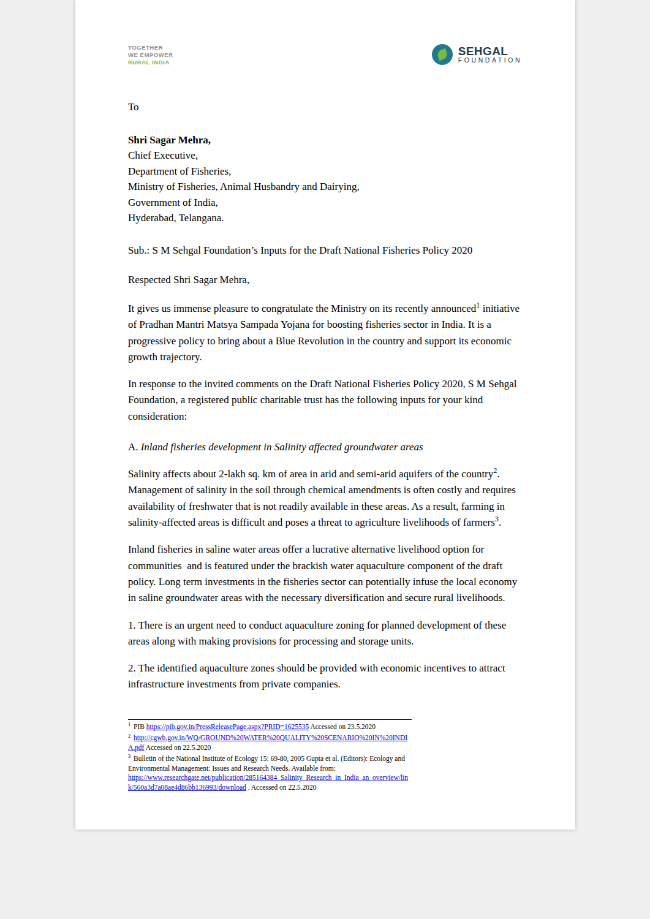TOGETHER
WE EMPOWER
RURAL INDIA
SEHGAL
FOUNDATION
To
Shri Sagar Mehra,
Chief Executive,
Department of Fisheries,
Ministry of Fisheries, Animal Husbandry and Dairying,
Government of India,
Hyderabad, Telangana.
Sub.: S M Sehgal Foundation’s Inputs for the Draft National Fisheries Policy 2020
Respected Shri Sagar Mehra,
It gives us immense pleasure to congratulate the Ministry on its recently announced1 initiative of Pradhan Mantri Matsya Sampada Yojana for boosting fisheries sector in India. It is a progressive policy to bring about a Blue Revolution in the country and support its economic growth trajectory.
In response to the invited comments on the Draft National Fisheries Policy 2020, S M Sehgal Foundation, a registered public charitable trust has the following inputs for your kind consideration:
A. Inland fisheries development in Salinity affected groundwater areas
Salinity affects about 2-lakh sq. km of area in arid and semi-arid aquifers of the country2. Management of salinity in the soil through chemical amendments is often costly and requires availability of freshwater that is not readily available in these areas. As a result, farming in salinity-affected areas is difficult and poses a threat to agriculture livelihoods of farmers3.
Inland fisheries in saline water areas offer a lucrative alternative livelihood option for communities and is featured under the brackish water aquaculture component of the draft policy. Long term investments in the fisheries sector can potentially infuse the local economy in saline groundwater areas with the necessary diversification and secure rural livelihoods.
1. There is an urgent need to conduct aquaculture zoning for planned development of these areas along with making provisions for processing and storage units.
2. The identified aquaculture zones should be provided with economic incentives to attract infrastructure investments from private companies.
1 PIB https://pib.gov.in/PressReleasePage.aspx?PRID=1625535 Accessed on 23.5.2020
2 http://cgwb.gov.in/WQ/GROUND%20WATER%20QUALITY%20SCENARIO%20IN%20INDIA.pdf Accessed on 22.5.2020
3 Bulletin of the National Institute of Ecology 15: 69-80, 2005 Gupta et al. (Editors): Ecology and Environmental Management: Issues and Research Needs. Available from:
https://www.researchgate.net/publication/285164384_Salinity_Research_in_India_an_overview/link/560a3d7a08ae4d86bb136993/download . Accessed on 22.5.2020